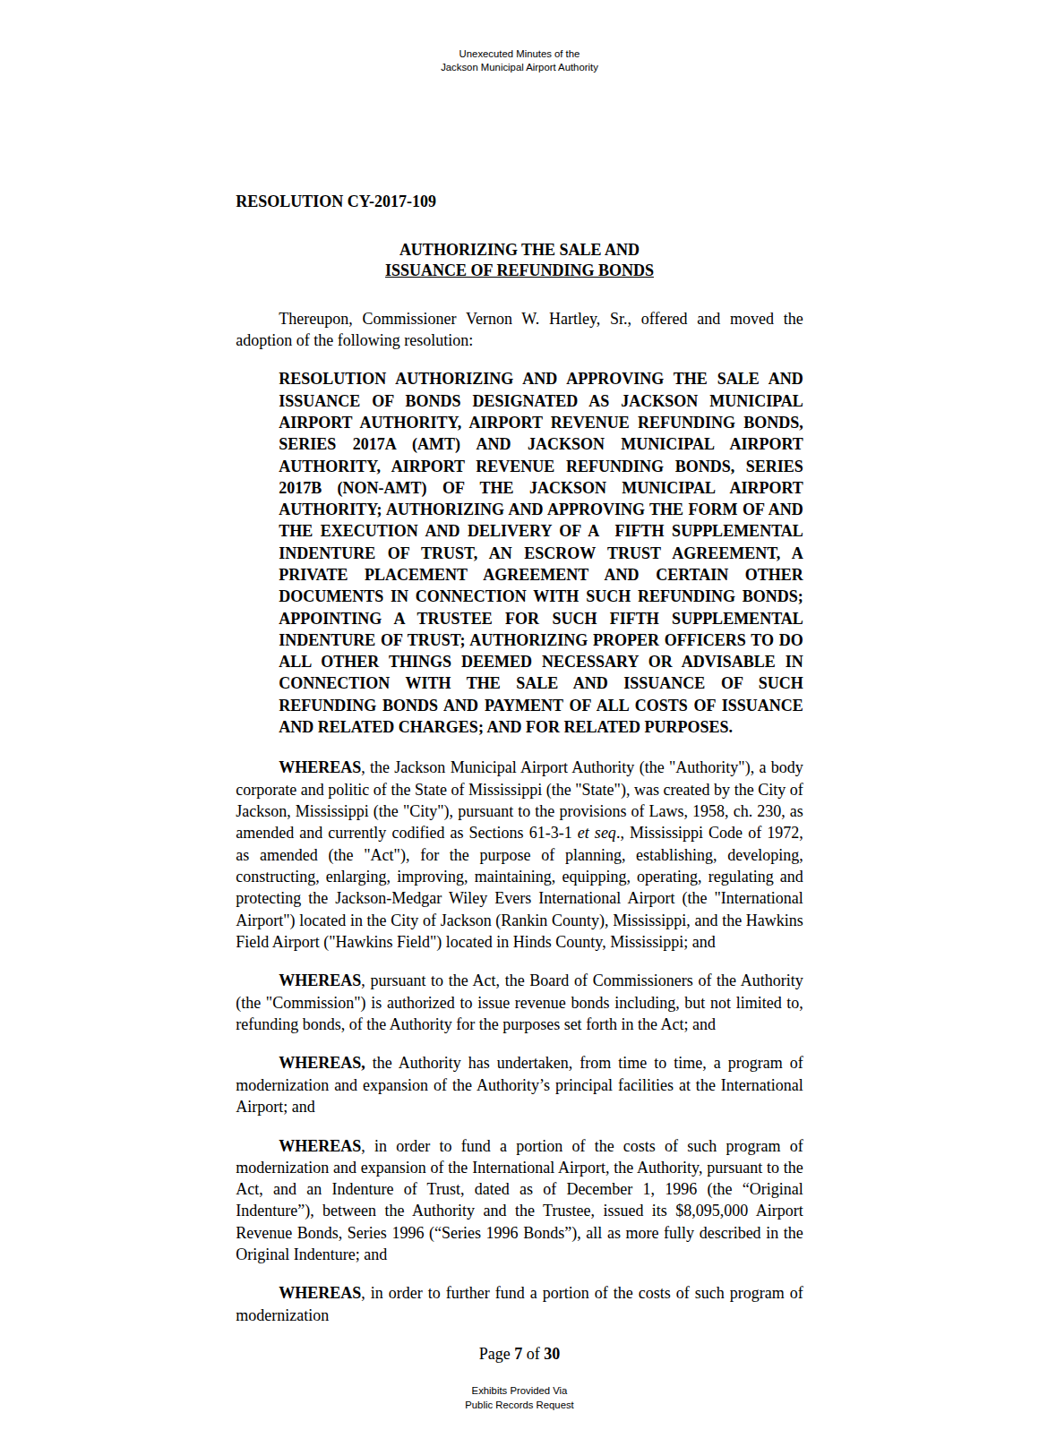Unexecuted Minutes of the
Jackson Municipal Airport Authority
RESOLUTION CY-2017-109
AUTHORIZING THE SALE AND
ISSUANCE OF REFUNDING BONDS
Thereupon, Commissioner Vernon W. Hartley, Sr., offered and moved the adoption of the following resolution:
RESOLUTION AUTHORIZING AND APPROVING THE SALE AND ISSUANCE OF BONDS DESIGNATED AS JACKSON MUNICIPAL AIRPORT AUTHORITY, AIRPORT REVENUE REFUNDING BONDS, SERIES 2017A (AMT) AND JACKSON MUNICIPAL AIRPORT AUTHORITY, AIRPORT REVENUE REFUNDING BONDS, SERIES 2017B (NON-AMT) OF THE JACKSON MUNICIPAL AIRPORT AUTHORITY; AUTHORIZING AND APPROVING THE FORM OF AND THE EXECUTION AND DELIVERY OF A FIFTH SUPPLEMENTAL INDENTURE OF TRUST, AN ESCROW TRUST AGREEMENT, A PRIVATE PLACEMENT AGREEMENT AND CERTAIN OTHER DOCUMENTS IN CONNECTION WITH SUCH REFUNDING BONDS; APPOINTING A TRUSTEE FOR SUCH FIFTH SUPPLEMENTAL INDENTURE OF TRUST; AUTHORIZING PROPER OFFICERS TO DO ALL OTHER THINGS DEEMED NECESSARY OR ADVISABLE IN CONNECTION WITH THE SALE AND ISSUANCE OF SUCH REFUNDING BONDS AND PAYMENT OF ALL COSTS OF ISSUANCE AND RELATED CHARGES; AND FOR RELATED PURPOSES.
WHEREAS, the Jackson Municipal Airport Authority (the "Authority"), a body corporate and politic of the State of Mississippi (the "State"), was created by the City of Jackson, Mississippi (the "City"), pursuant to the provisions of Laws, 1958, ch. 230, as amended and currently codified as Sections 61-3-1 et seq., Mississippi Code of 1972, as amended (the "Act"), for the purpose of planning, establishing, developing, constructing, enlarging, improving, maintaining, equipping, operating, regulating and protecting the Jackson-Medgar Wiley Evers International Airport (the "International Airport") located in the City of Jackson (Rankin County), Mississippi, and the Hawkins Field Airport ("Hawkins Field") located in Hinds County, Mississippi; and
WHEREAS, pursuant to the Act, the Board of Commissioners of the Authority (the "Commission") is authorized to issue revenue bonds including, but not limited to, refunding bonds, of the Authority for the purposes set forth in the Act; and
WHEREAS, the Authority has undertaken, from time to time, a program of modernization and expansion of the Authority’s principal facilities at the International Airport; and
WHEREAS, in order to fund a portion of the costs of such program of modernization and expansion of the International Airport, the Authority, pursuant to the Act, and an Indenture of Trust, dated as of December 1, 1996 (the “Original Indenture”), between the Authority and the Trustee, issued its $8,095,000 Airport Revenue Bonds, Series 1996 (“Series 1996 Bonds”), all as more fully described in the Original Indenture; and
WHEREAS, in order to further fund a portion of the costs of such program of modernization
Page 7 of 30
Exhibits Provided Via
Public Records Request